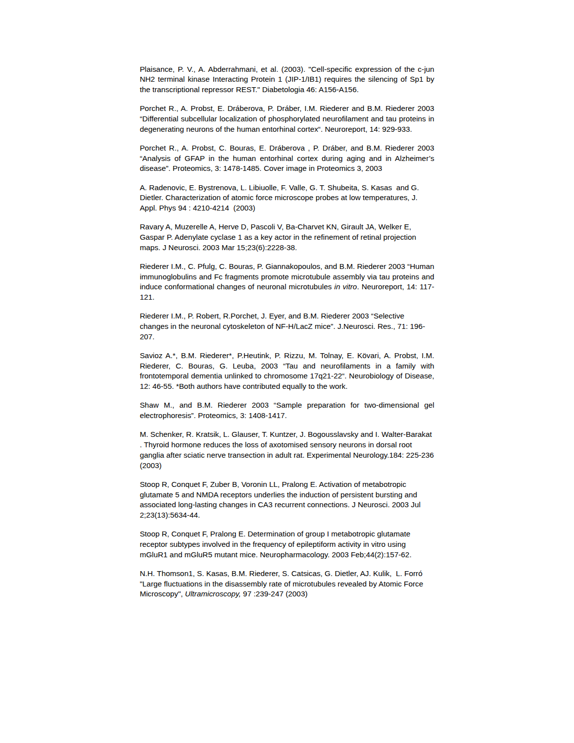Plaisance, P. V., A. Abderrahmani, et al. (2003). "Cell-specific expression of the c-jun NH2 terminal kinase Interacting Protein 1 (JIP-1/IB1) requires the silencing of Sp1 by the transcriptional repressor REST." Diabetologia 46: A156-A156.
Porchet R., A. Probst, E. Dráberova, P. Dráber, I.M. Riederer and B.M. Riederer 2003 “Differential subcellular localization of phosphorylated neurofilament and tau proteins in degenerating neurons of the human entorhinal cortex“. Neuroreport, 14: 929-933.
Porchet R., A. Probst, C. Bouras, E. Dráberova , P. Dráber, and B.M. Riederer 2003 “Analysis of GFAP in the human entorhinal cortex during aging and in Alzheimer’s disease”. Proteomics, 3: 1478-1485. Cover image in Proteomics 3, 2003
A. Radenovic, E. Bystrenova, L. Libiuolle, F. Valle, G. T. Shubeita, S. Kasas and G. Dietler. Characterization of atomic force microscope probes at low temperatures, J. Appl. Phys 94 : 4210-4214 (2003)
Ravary A, Muzerelle A, Herve D, Pascoli V, Ba-Charvet KN, Girault JA, Welker E, Gaspar P. Adenylate cyclase 1 as a key actor in the refinement of retinal projection maps. J Neurosci. 2003 Mar 15;23(6):2228-38.
Riederer I.M., C. Pfulg, C. Bouras, P. Giannakopoulos, and B.M. Riederer 2003 “Human immunoglobulins and Fc fragments promote microtubule assembly via tau proteins and induce conformational changes of neuronal microtubules in vitro. Neuroreport, 14: 117-121.
Riederer I.M., P. Robert, R.Porchet, J. Eyer, and B.M. Riederer 2003 “Selective changes in the neuronal cytoskeleton of NF-H/LacZ mice”. J.Neurosci. Res., 71: 196-207.
Savioz A.*, B.M. Riederer*, P.Heutink, P. Rizzu, M. Tolnay, E. Kövari, A. Probst, I.M. Riederer, C. Bouras, G. Leuba, 2003 “Tau and neurofilaments in a family with frontotemporal dementia unlinked to chromosome 17q21-22“. Neurobiology of Disease, 12: 46-55. *Both authors have contributed equally to the work.
Shaw M., and B.M. Riederer 2003 “Sample preparation for two-dimensional gel electrophoresis”. Proteomics, 3: 1408-1417.
M. Schenker, R. Kratsik, L. Glauser, T. Kuntzer, J. Bogousslavsky and I. Walter-Barakat . Thyroid hormone reduces the loss of axotomised sensory neurons in dorsal root ganglia after sciatic nerve transection in adult rat. Experimental Neurology.184: 225-236 (2003)
Stoop R, Conquet F, Zuber B, Voronin LL, Pralong E. Activation of metabotropic glutamate 5 and NMDA receptors underlies the induction of persistent bursting and associated long-lasting changes in CA3 recurrent connections. J Neurosci. 2003 Jul 2;23(13):5634-44.
Stoop R, Conquet F, Pralong E. Determination of group I metabotropic glutamate receptor subtypes involved in the frequency of epileptiform activity in vitro using mGluR1 and mGluR5 mutant mice. Neuropharmacology. 2003 Feb;44(2):157-62.
N.H. Thomson1, S. Kasas, B.M. Riederer, S. Catsicas, G. Dietler, AJ. Kulik, L. Forró "Large fluctuations in the disassembly rate of microtubules revealed by Atomic Force Microscopy", Ultramicroscopy, 97 :239-247 (2003)